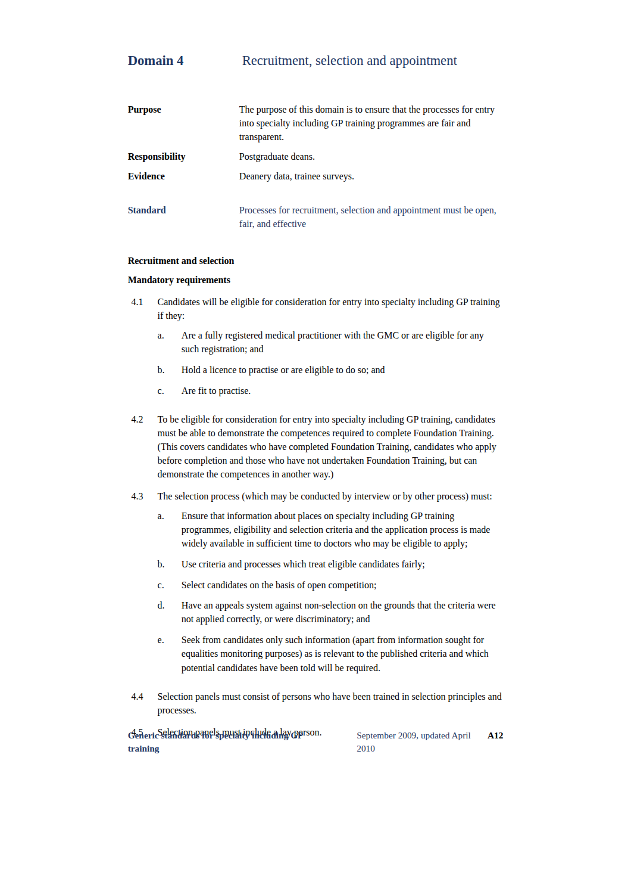Domain 4
Recruitment, selection and appointment
Purpose
The purpose of this domain is to ensure that the processes for entry into specialty including GP training programmes are fair and transparent.
Responsibility
Postgraduate deans.
Evidence
Deanery data, trainee surveys.
Standard
Processes for recruitment, selection and appointment must be open, fair, and effective
Recruitment and selection
Mandatory requirements
4.1
Candidates will be eligible for consideration for entry into specialty including GP training if they:
a. Are a fully registered medical practitioner with the GMC or are eligible for any such registration; and
b. Hold a licence to practise or are eligible to do so; and
c. Are fit to practise.
4.2
To be eligible for consideration for entry into specialty including GP training, candidates must be able to demonstrate the competences required to complete Foundation Training. (This covers candidates who have completed Foundation Training, candidates who apply before completion and those who have not undertaken Foundation Training, but can demonstrate the competences in another way.)
4.3
The selection process (which may be conducted by interview or by other process) must:
a. Ensure that information about places on specialty including GP training programmes, eligibility and selection criteria and the application process is made widely available in sufficient time to doctors who may be eligible to apply;
b. Use criteria and processes which treat eligible candidates fairly;
c. Select candidates on the basis of open competition;
d. Have an appeals system against non-selection on the grounds that the criteria were not applied correctly, or were discriminatory; and
e. Seek from candidates only such information (apart from information sought for equalities monitoring purposes) as is relevant to the published criteria and which potential candidates have been told will be required.
4.4
Selection panels must consist of persons who have been trained in selection principles and processes.
4.5
Selection panels must include a lay person.
Generic standards for specialty including GP training
September 2009, updated April 2010
A12